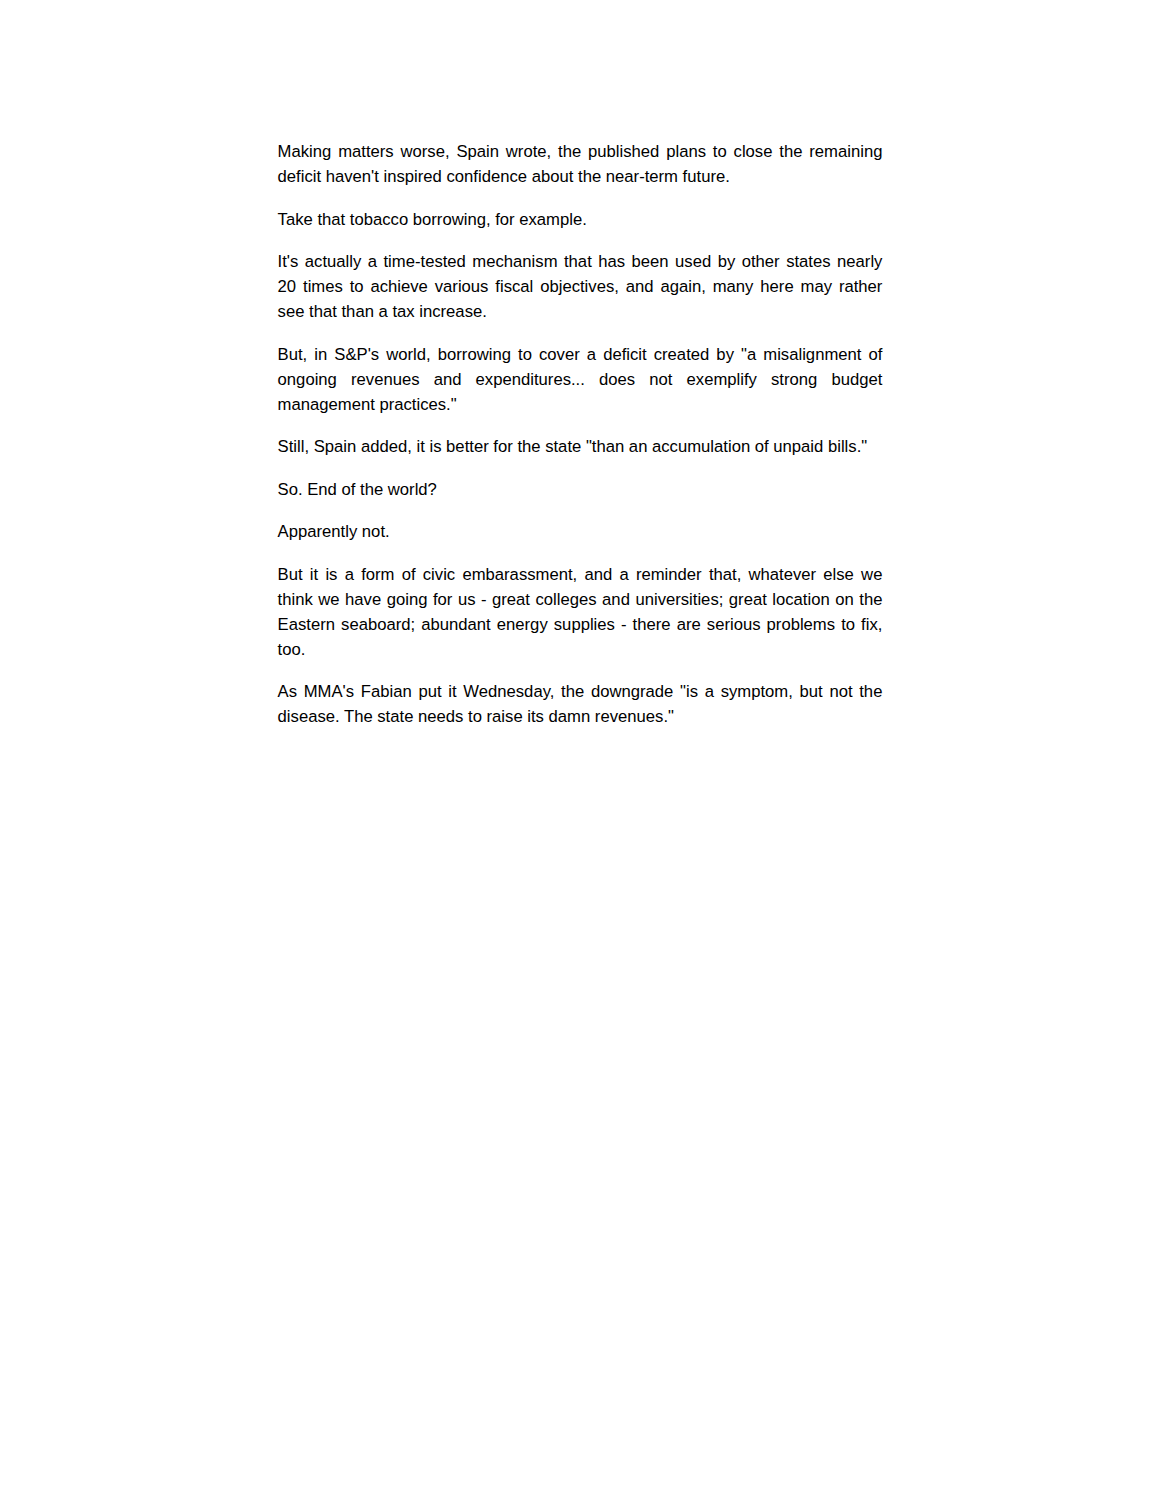Making matters worse, Spain wrote, the published plans to close the remaining deficit haven't inspired confidence about the near-term future.
Take that tobacco borrowing, for example.
It's actually a time-tested mechanism that has been used by other states nearly 20 times to achieve various fiscal objectives, and again, many here may rather see that than a tax increase.
But, in S&P's world, borrowing to cover a deficit created by "a misalignment of ongoing revenues and expenditures... does not exemplify strong budget management practices."
Still, Spain added, it is better for the state "than an accumulation of unpaid bills."
So. End of the world?
Apparently not.
But it is a form of civic embarassment, and a reminder that, whatever else we think we have going for us - great colleges and universities; great location on the Eastern seaboard; abundant energy supplies - there are serious problems to fix, too.
As MMA's Fabian put it Wednesday, the downgrade "is a symptom, but not the disease. The state needs to raise its damn revenues."